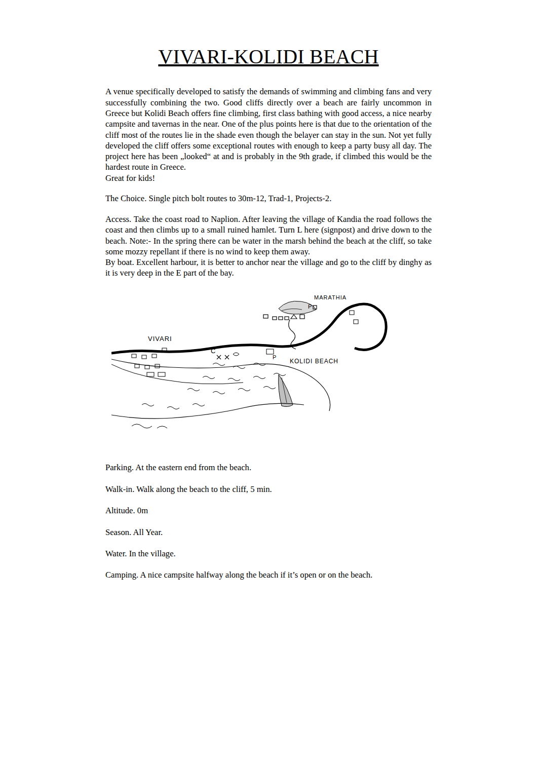VIVARI-KOLIDI BEACH
A venue specifically developed to satisfy the demands of swimming and climbing fans and very successfully combining the two. Good cliffs directly over a beach are fairly uncommon in Greece but Kolidi Beach offers fine climbing, first class bathing with good access, a nice nearby campsite and tavernas in the near. One of the plus points here is that due to the orientation of the cliff most of the routes lie in the shade even though the belayer can stay in the sun. Not yet fully developed the cliff offers some exceptional routes with enough to keep a party busy all day. The project here has been „looked“ at and is probably in the 9th grade, if climbed this would be the hardest route in Greece.
Great for kids!
The Choice. Single pitch bolt routes to 30m-12, Trad-1, Projects-2.
Access. Take the coast road to Naplion. After leaving the village of Kandia the road follows the coast and then climbs up to a small ruined hamlet. Turn L here (signpost) and drive down to the beach. Note:- In the spring there can be water in the marsh behind the beach at the cliff, so take some mozzy repellant if there is no wind to keep them away.
By boat. Excellent harbour, it is better to anchor near the village and go to the cliff by dinghy as it is very deep in the E part of the bay.
MARATHIA P VIVARI C P KOLIDI BEACH
Parking. At the eastern end from the beach.
Walk-in. Walk along the beach to the cliff, 5 min.
Altitude. 0m
Season. All Year.
Water. In the village.
Camping. A nice campsite halfway along the beach if it’s open or on the beach.